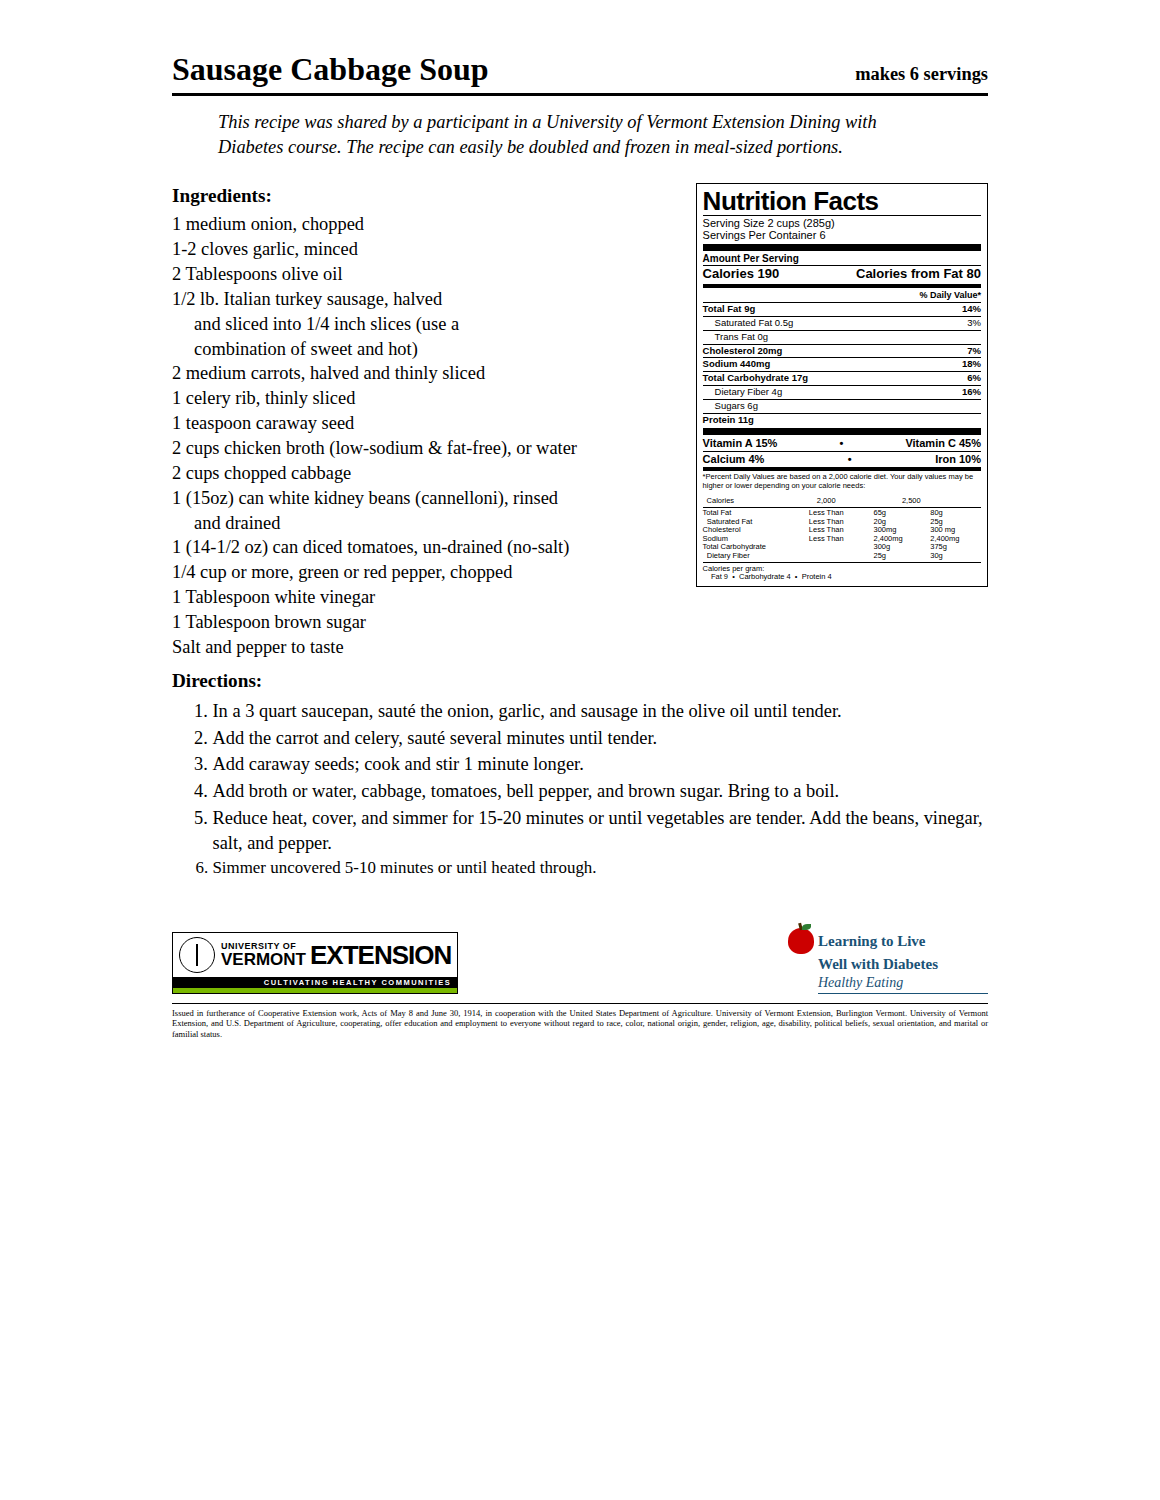Sausage Cabbage Soup
makes 6 servings
This recipe was shared by a participant in a University of Vermont Extension Dining with Diabetes course. The recipe can easily be doubled and frozen in meal-sized portions.
Nutrition Facts
Serving Size 2 cups (285g)
Servings Per Container 6
Amount Per Serving
Calories 190 Calories from Fat 80
% Daily Value*
Total Fat 9g 14%
Saturated Fat 0.5g 3%
Trans Fat 0g
Cholesterol 20mg 7%
Sodium 440mg 18%
Total Carbohydrate 17g 6%
Dietary Fiber 4g 16%
Sugars 6g
Protein 11g
Vitamin A 15%•Vitamin C 45%
Calcium 4%•Iron 10%
*Percent Daily Values are based on a 2,000 calorie diet. Your daily values may be higher or lower depending on your calorie needs:
| | Calories | 2,000 | 2,500 |
| Total Fat | Less Than | 65g | 80g |
| Saturated Fat | Less Than | 20g | 25g |
| Cholesterol | Less Than | 300mg | 300 mg |
| Sodium | Less Than | 2,400mg | 2,400mg |
| Total Carbohydrate | | 300g | 375g |
| Dietary Fiber | | 25g | 30g |
Calories per gram:
Fat 9 • Carbohydrate 4 • Protein 4
Ingredients:
1 medium onion, chopped
1-2 cloves garlic, minced
2 Tablespoons olive oil
1/2 lb. Italian turkey sausage, halvedand sliced into 1/4 inch slices (use a combination of sweet and hot)
2 medium carrots, halved and thinly sliced
1 celery rib, thinly sliced
1 teaspoon caraway seed
2 cups chicken broth (low-sodium & fat-free), or water
2 cups chopped cabbage
1 (15oz) can white kidney beans (cannelloni), rinsedand drained
1 (14-1/2 oz) can diced tomatoes, un-drained (no-salt)
1/4 cup or more, green or red pepper, chopped
1 Tablespoon white vinegar
1 Tablespoon brown sugar
Salt and pepper to taste
Directions:
In a 3 quart saucepan, sauté the onion, garlic, and sausage in the olive oil until tender.
Add the carrot and celery, sauté several minutes until tender.
Add caraway seeds; cook and stir 1 minute longer.
Add broth or water, cabbage, tomatoes, bell pepper, and brown sugar. Bring to a boil.
Reduce heat, cover, and simmer for 15-20 minutes or until vegetables are tender. Add the beans, vinegar, salt, and pepper.
Simmer uncovered 5-10 minutes or until heated through.
UNIVERSITY OFVERMONT
EXTENSION
CULTIVATING HEALTHY COMMUNITIES
Learning to Live
Well with Diabetes
Healthy Eating
Issued in furtherance of Cooperative Extension work, Acts of May 8 and June 30, 1914, in cooperation with the United States Department of Agriculture. University of Vermont Extension, Burlington Vermont. University of Vermont Extension, and U.S. Department of Agriculture, cooperating, offer education and employment to everyone without regard to race, color, national origin, gender, religion, age, disability, political beliefs, sexual orientation, and marital or familial status.